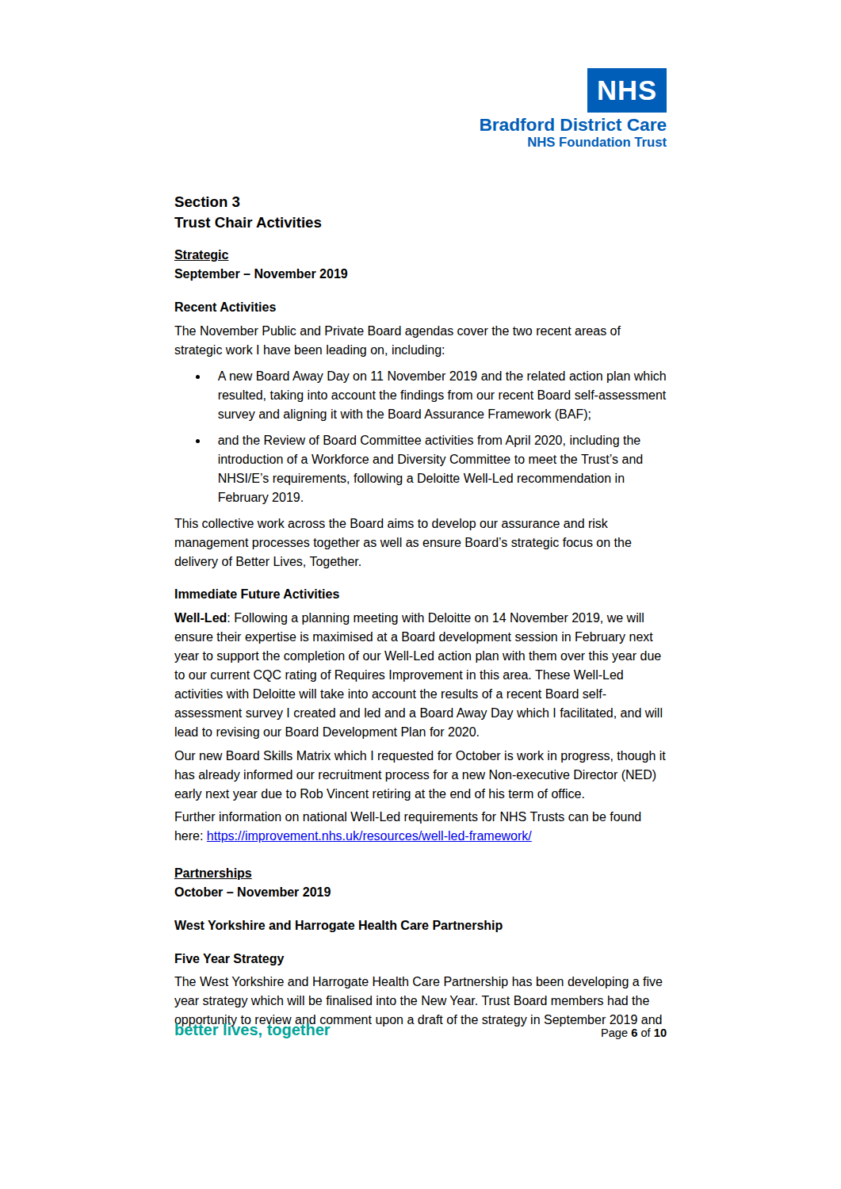NHS
Bradford District Care
NHS Foundation Trust
Section 3
Trust Chair Activities
Strategic
September – November 2019
Recent Activities
The November Public and Private Board agendas cover the two recent areas of strategic work I have been leading on, including:
A new Board Away Day on 11 November 2019 and the related action plan which resulted, taking into account the findings from our recent Board self-assessment survey and aligning it with the Board Assurance Framework (BAF);
and the Review of Board Committee activities from April 2020, including the introduction of a Workforce and Diversity Committee to meet the Trust’s and NHSI/E’s requirements, following a Deloitte Well-Led recommendation in February 2019.
This collective work across the Board aims to develop our assurance and risk management processes together as well as ensure Board’s strategic focus on the delivery of Better Lives, Together.
Immediate Future Activities
Well-Led: Following a planning meeting with Deloitte on 14 November 2019, we will ensure their expertise is maximised at a Board development session in February next year to support the completion of our Well-Led action plan with them over this year due to our current CQC rating of Requires Improvement in this area. These Well-Led activities with Deloitte will take into account the results of a recent Board self-assessment survey I created and led and a Board Away Day which I facilitated, and will lead to revising our Board Development Plan for 2020.
Our new Board Skills Matrix which I requested for October is work in progress, though it has already informed our recruitment process for a new Non-executive Director (NED) early next year due to Rob Vincent retiring at the end of his term of office.
Further information on national Well-Led requirements for NHS Trusts can be found here: https://improvement.nhs.uk/resources/well-led-framework/
Partnerships
October – November 2019
West Yorkshire and Harrogate Health Care Partnership
Five Year Strategy
The West Yorkshire and Harrogate Health Care Partnership has been developing a five year strategy which will be finalised into the New Year. Trust Board members had the opportunity to review and comment upon a draft of the strategy in September 2019 and
better lives, together
Page 6 of 10